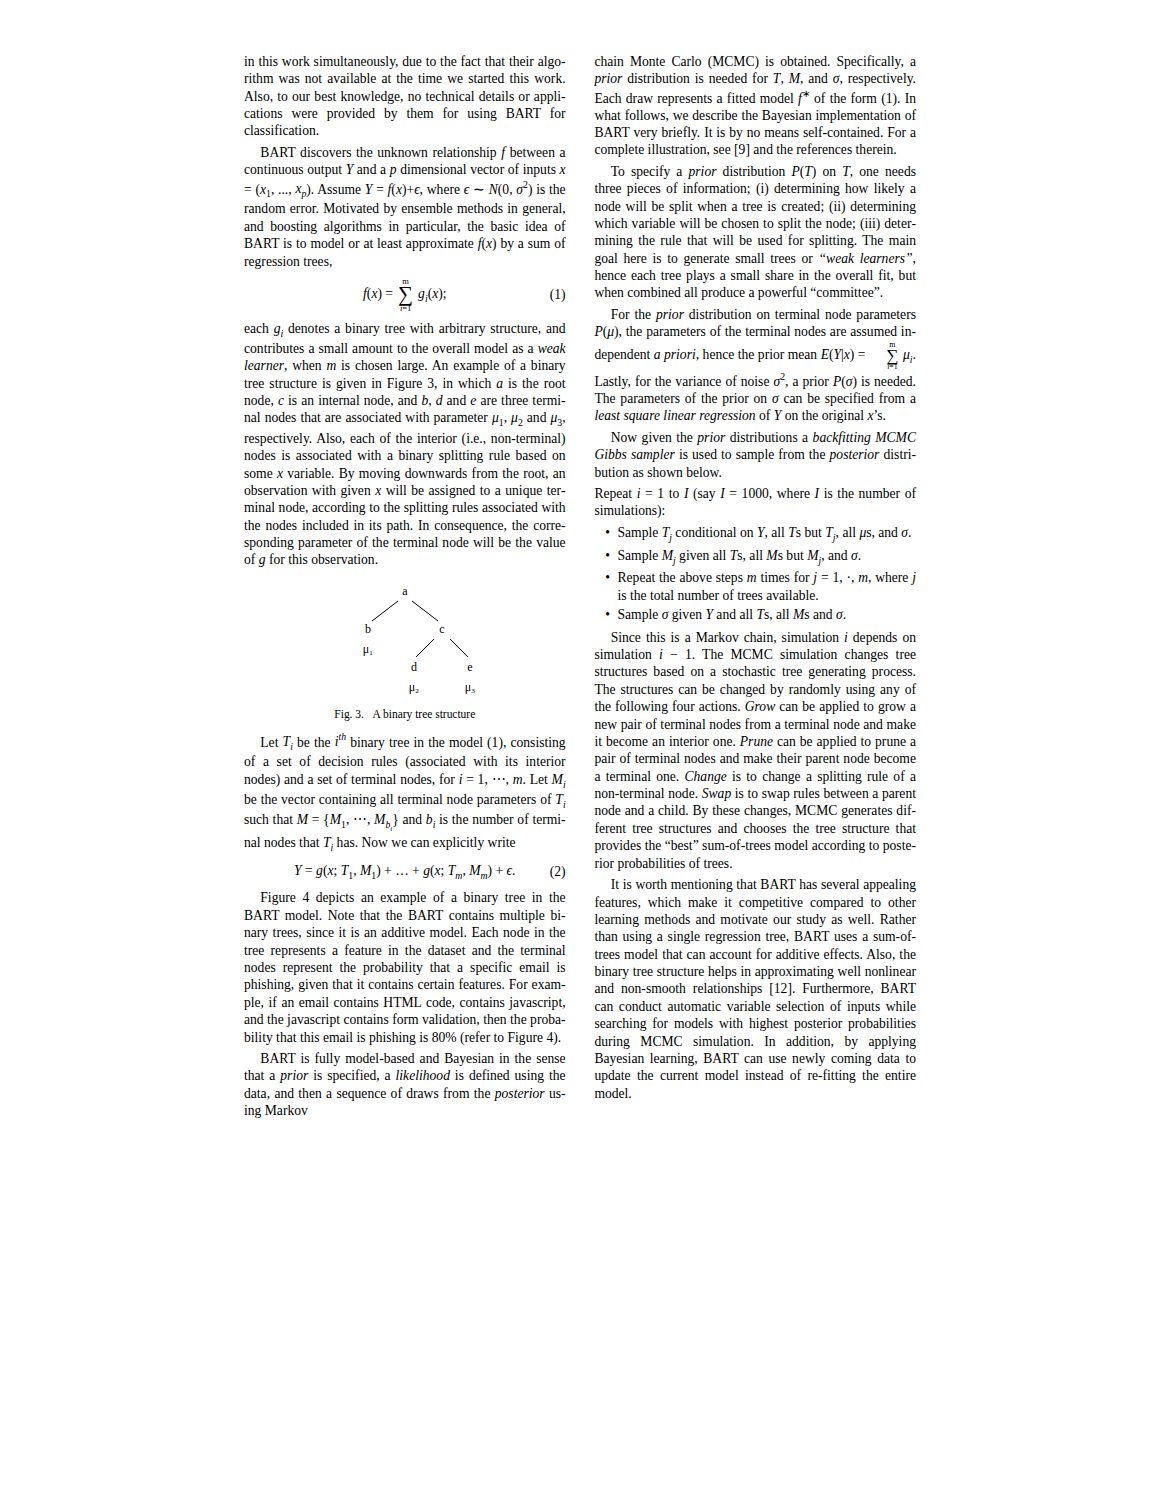in this work simultaneously, due to the fact that their algorithm was not available at the time we started this work. Also, to our best knowledge, no technical details or applications were provided by them for using BART for classification.
BART discovers the unknown relationship f between a continuous output Y and a p dimensional vector of inputs x = (x1, ..., xp). Assume Y = f(x)+ϵ, where ϵ ∼ N(0, σ2) is the random error. Motivated by ensemble methods in general, and boosting algorithms in particular, the basic idea of BART is to model or at least approximate f(x) by a sum of regression trees,
f(x) = m∑i=1 gi(x); (1)
each gi denotes a binary tree with arbitrary structure, and contributes a small amount to the overall model as a weak learner, when m is chosen large. An example of a binary tree structure is given in Figure 3, in which a is the root node, c is an internal node, and b, d and e are three terminal nodes that are associated with parameter μ1, μ2 and μ3, respectively. Also, each of the interior (i.e., non-terminal) nodes is associated with a binary splitting rule based on some x variable. By moving downwards from the root, an observation with given x will be assigned to a unique terminal node, according to the splitting rules associated with the nodes included in its path. In consequence, the corresponding parameter of the terminal node will be the value of g for this observation.
a b c μ₁ d e μ₂ μ₃
Fig. 3. A binary tree structure
Let Ti be the ith binary tree in the model (1), consisting of a set of decision rules (associated with its interior nodes) and a set of terminal nodes, for i = 1, ⋯, m. Let Mi be the vector containing all terminal node parameters of Ti such that M = {M1, ⋯, Mbi} and bi is the number of terminal nodes that Ti has. Now we can explicitly write
Y = g(x; T1, M1) + … + g(x; Tm, Mm) + ϵ. (2)
Figure 4 depicts an example of a binary tree in the BART model. Note that the BART contains multiple binary trees, since it is an additive model. Each node in the tree represents a feature in the dataset and the terminal nodes represent the probability that a specific email is phishing, given that it contains certain features. For example, if an email contains HTML code, contains javascript, and the javascript contains form validation, then the probability that this email is phishing is 80% (refer to Figure 4).
BART is fully model-based and Bayesian in the sense that a prior is specified, a likelihood is defined using the data, and then a sequence of draws from the posterior using Markov
chain Monte Carlo (MCMC) is obtained. Specifically, a prior distribution is needed for T, M, and σ, respectively. Each draw represents a fitted model f∗ of the form (1). In what follows, we describe the Bayesian implementation of BART very briefly. It is by no means self-contained. For a complete illustration, see [9] and the references therein.
To specify a prior distribution P(T) on T, one needs three pieces of information; (i) determining how likely a node will be split when a tree is created; (ii) determining which variable will be chosen to split the node; (iii) determining the rule that will be used for splitting. The main goal here is to generate small trees or “weak learners”, hence each tree plays a small share in the overall fit, but when combined all produce a powerful “committee”.
For the prior distribution on terminal node parameters P(μ), the parameters of the terminal nodes are assumed independent a priori, hence the prior mean E(Y|x) = m∑i=1 μi. Lastly, for the variance of noise σ2, a prior P(σ) is needed. The parameters of the prior on σ can be specified from a least square linear regression of Y on the original x’s.
Now given the prior distributions a backfitting MCMC Gibbs sampler is used to sample from the posterior distribution as shown below.
Repeat i = 1 to I (say I = 1000, where I is the number of simulations):
Sample Tj conditional on Y, all Ts but Tj, all μs, and σ.
Sample Mj given all Ts, all Ms but Mj, and σ.
Repeat the above steps m times for j = 1, ·, m, where j is the total number of trees available.
Sample σ given Y and all Ts, all Ms and σ.
Since this is a Markov chain, simulation i depends on simulation i − 1. The MCMC simulation changes tree structures based on a stochastic tree generating process. The structures can be changed by randomly using any of the following four actions. Grow can be applied to grow a new pair of terminal nodes from a terminal node and make it become an interior one. Prune can be applied to prune a pair of terminal nodes and make their parent node become a terminal one. Change is to change a splitting rule of a non-terminal node. Swap is to swap rules between a parent node and a child. By these changes, MCMC generates different tree structures and chooses the tree structure that provides the “best” sum-of-trees model according to posterior probabilities of trees.
It is worth mentioning that BART has several appealing features, which make it competitive compared to other learning methods and motivate our study as well. Rather than using a single regression tree, BART uses a sum-of-trees model that can account for additive effects. Also, the binary tree structure helps in approximating well nonlinear and non-smooth relationships [12]. Furthermore, BART can conduct automatic variable selection of inputs while searching for models with highest posterior probabilities during MCMC simulation. In addition, by applying Bayesian learning, BART can use newly coming data to update the current model instead of re-fitting the entire model.